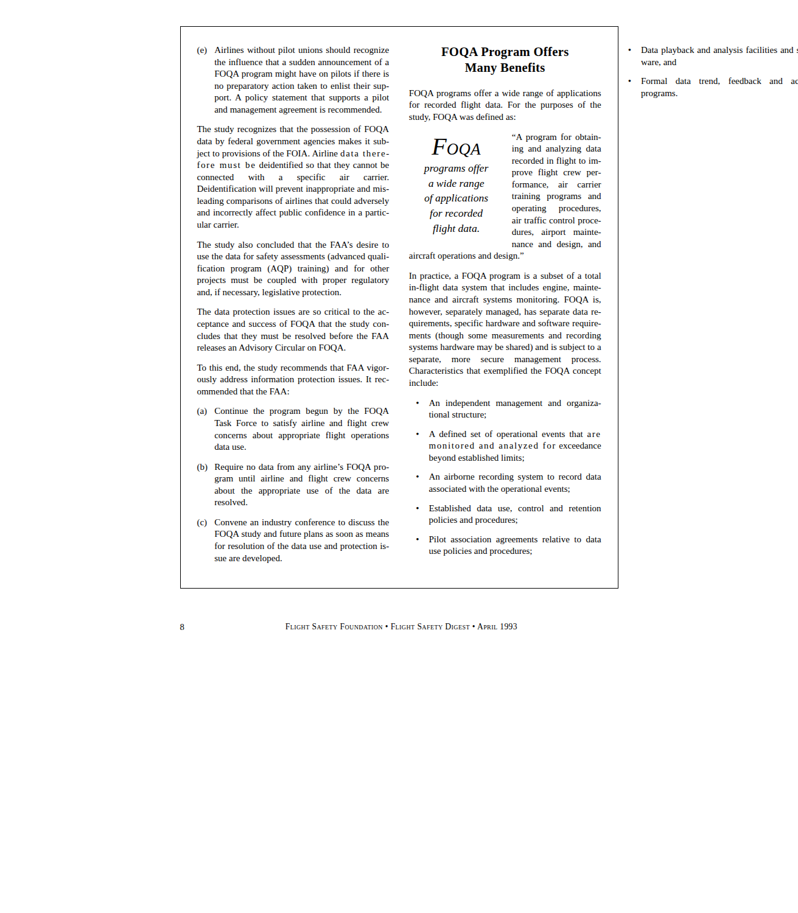(e) Airlines without pilot unions should recognize the influence that a sudden announcement of a FOQA program might have on pilots if there is no preparatory action taken to enlist their support. A policy statement that supports a pilot and management agreement is recommended.
The study recognizes that the possession of FOQA data by federal government agencies makes it subject to provisions of the FOIA. Airline data therefore must be deidentified so that they cannot be connected with a specific air carrier. Deidentification will prevent inappropriate and misleading comparisons of airlines that could adversely and incorrectly affect public confidence in a particular carrier.
The study also concluded that the FAA’s desire to use the data for safety assessments (advanced qualification program (AQP) training) and for other projects must be coupled with proper regulatory and, if necessary, legislative protection.
The data protection issues are so critical to the acceptance and success of FOQA that the study concludes that they must be resolved before the FAA releases an Advisory Circular on FOQA.
To this end, the study recommends that FAA vigorously address information protection issues. It recommended that the FAA:
(a) Continue the program begun by the FOQA Task Force to satisfy airline and flight crew concerns about appropriate flight operations data use.
(b) Require no data from any airline’s FOQA program until airline and flight crew concerns about the appropriate use of the data are resolved.
(c) Convene an industry conference to discuss the FOQA study and future plans as soon as means for resolution of the data use and protection issue are developed.
FOQA Program Offers
Many Benefits
FOQA programs offer a wide range of applications for recorded flight data. For the purposes of the study, FOQA was defined as:
FOQA programs offer a wide range of applications for recorded flight data.
“A program for obtaining and analyzing data recorded in flight to improve flight crew performance, air carrier training programs and operating procedures, air traffic control procedures, airport maintenance and design, and aircraft operations and design.”
In practice, a FOQA program is a subset of a total in-flight data system that includes engine, maintenance and aircraft systems monitoring. FOQA is, however, separately managed, has separate data requirements, specific hardware and software requirements (though some measurements and recording systems hardware may be shared) and is subject to a separate, more secure management process. Characteristics that exemplified the FOQA concept include:
An independent management and organizational structure;
A defined set of operational events that are monitored and analyzed for exceedance beyond established limits;
An airborne recording system to record data associated with the operational events;
Established data use, control and retention policies and procedures;
Pilot association agreements relative to data use policies and procedures;
Data playback and analysis facilities and software, and
Formal data trend, feedback and action programs.
8
Flight Safety Foundation • Flight Safety Digest • April 1993